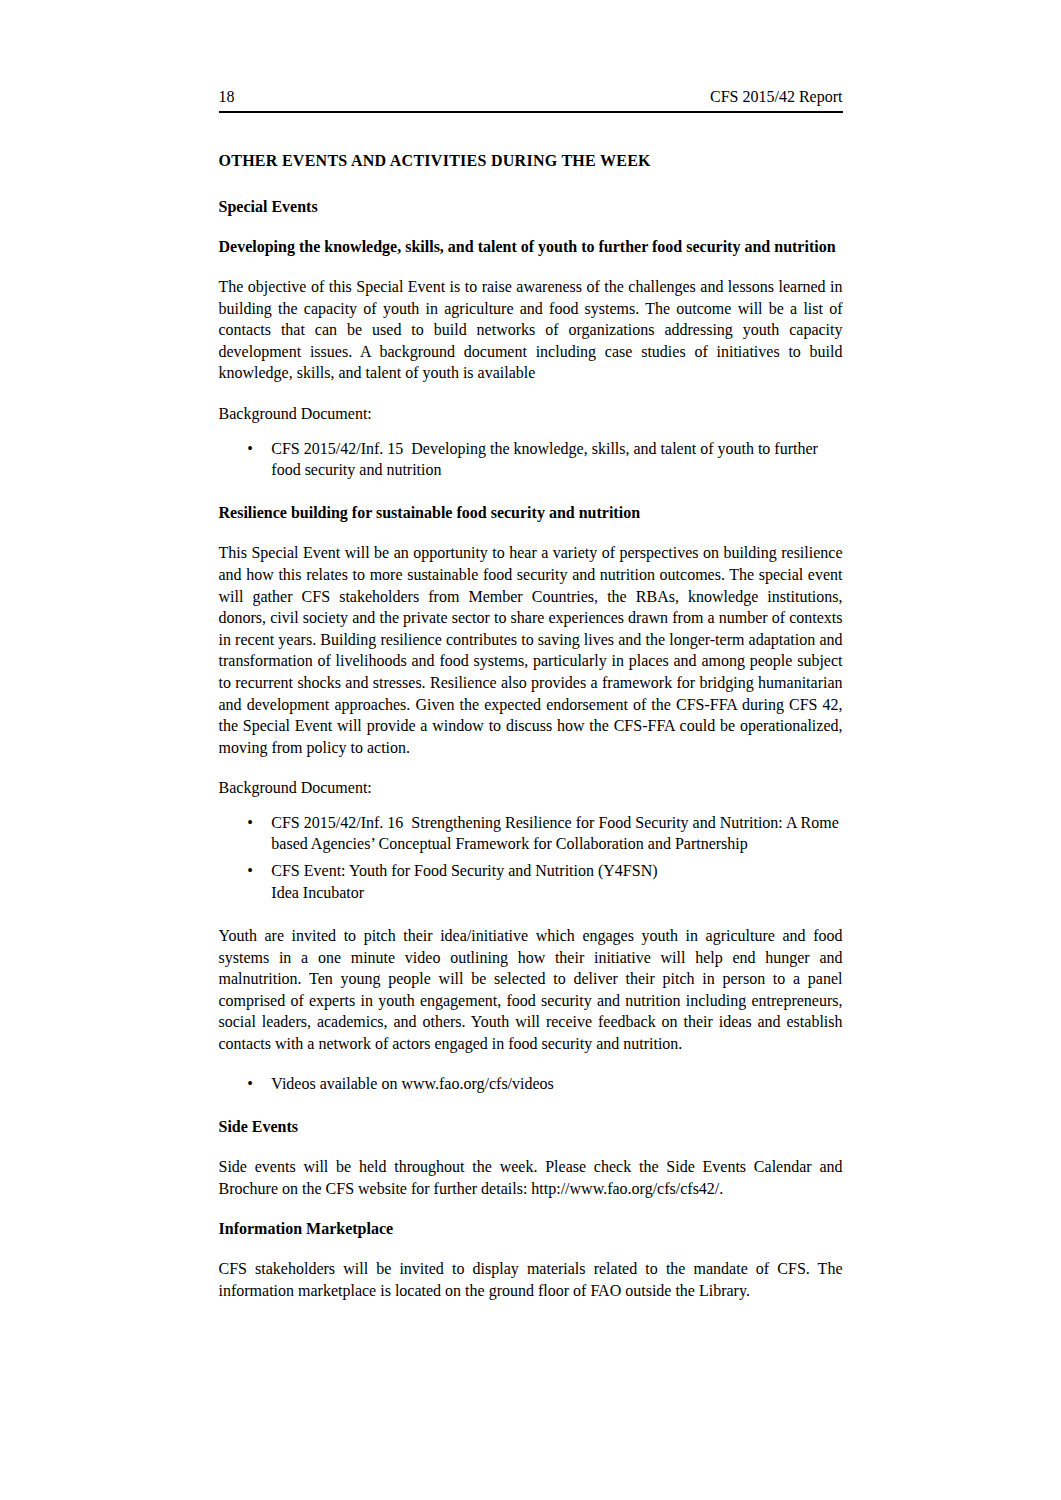18 CFS 2015/42 Report
OTHER EVENTS AND ACTIVITIES DURING THE WEEK
Special Events
Developing the knowledge, skills, and talent of youth to further food security and nutrition
The objective of this Special Event is to raise awareness of the challenges and lessons learned in building the capacity of youth in agriculture and food systems. The outcome will be a list of contacts that can be used to build networks of organizations addressing youth capacity development issues. A background document including case studies of initiatives to build knowledge, skills, and talent of youth is available
Background Document:
CFS 2015/42/Inf. 15 Developing the knowledge, skills, and talent of youth to further food security and nutrition
Resilience building for sustainable food security and nutrition
This Special Event will be an opportunity to hear a variety of perspectives on building resilience and how this relates to more sustainable food security and nutrition outcomes. The special event will gather CFS stakeholders from Member Countries, the RBAs, knowledge institutions, donors, civil society and the private sector to share experiences drawn from a number of contexts in recent years. Building resilience contributes to saving lives and the longer-term adaptation and transformation of livelihoods and food systems, particularly in places and among people subject to recurrent shocks and stresses. Resilience also provides a framework for bridging humanitarian and development approaches. Given the expected endorsement of the CFS-FFA during CFS 42, the Special Event will provide a window to discuss how the CFS-FFA could be operationalized, moving from policy to action.
Background Document:
CFS 2015/42/Inf. 16 Strengthening Resilience for Food Security and Nutrition: A Rome based Agencies’ Conceptual Framework for Collaboration and Partnership
CFS Event: Youth for Food Security and Nutrition (Y4FSN)
Idea Incubator
Youth are invited to pitch their idea/initiative which engages youth in agriculture and food systems in a one minute video outlining how their initiative will help end hunger and malnutrition. Ten young people will be selected to deliver their pitch in person to a panel comprised of experts in youth engagement, food security and nutrition including entrepreneurs, social leaders, academics, and others. Youth will receive feedback on their ideas and establish contacts with a network of actors engaged in food security and nutrition.
Videos available on www.fao.org/cfs/videos
Side Events
Side events will be held throughout the week. Please check the Side Events Calendar and Brochure on the CFS website for further details: http://www.fao.org/cfs/cfs42/.
Information Marketplace
CFS stakeholders will be invited to display materials related to the mandate of CFS. The information marketplace is located on the ground floor of FAO outside the Library.